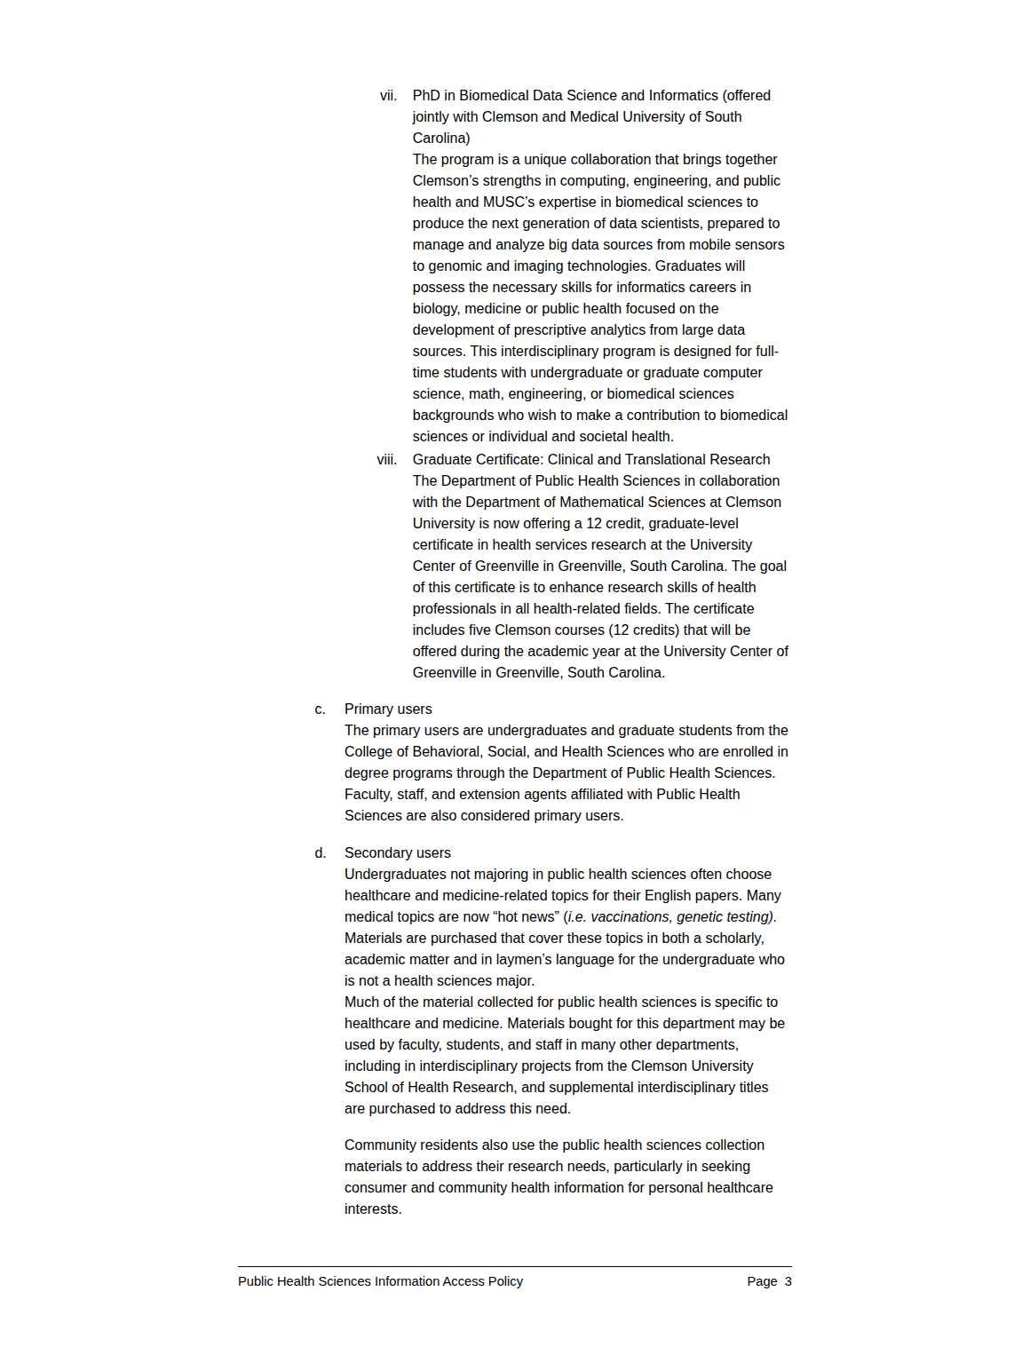vii. PhD in Biomedical Data Science and Informatics (offered jointly with Clemson and Medical University of South Carolina)
The program is a unique collaboration that brings together Clemson’s strengths in computing, engineering, and public health and MUSC’s expertise in biomedical sciences to produce the next generation of data scientists, prepared to manage and analyze big data sources from mobile sensors to genomic and imaging technologies. Graduates will possess the necessary skills for informatics careers in biology, medicine or public health focused on the development of prescriptive analytics from large data sources. This interdisciplinary program is designed for full-time students with undergraduate or graduate computer science, math, engineering, or biomedical sciences backgrounds who wish to make a contribution to biomedical sciences or individual and societal health.
viii. Graduate Certificate: Clinical and Translational Research
The Department of Public Health Sciences in collaboration with the Department of Mathematical Sciences at Clemson University is now offering a 12 credit, graduate-level certificate in health services research at the University Center of Greenville in Greenville, South Carolina. The goal of this certificate is to enhance research skills of health professionals in all health-related fields. The certificate includes five Clemson courses (12 credits) that will be offered during the academic year at the University Center of Greenville in Greenville, South Carolina.
c. Primary users
The primary users are undergraduates and graduate students from the College of Behavioral, Social, and Health Sciences who are enrolled in degree programs through the Department of Public Health Sciences. Faculty, staff, and extension agents affiliated with Public Health Sciences are also considered primary users.
d. Secondary users
Undergraduates not majoring in public health sciences often choose healthcare and medicine-related topics for their English papers. Many medical topics are now “hot news” (i.e. vaccinations, genetic testing). Materials are purchased that cover these topics in both a scholarly, academic matter and in laymen’s language for the undergraduate who is not a health sciences major.
Much of the material collected for public health sciences is specific to healthcare and medicine. Materials bought for this department may be used by faculty, students, and staff in many other departments, including in interdisciplinary projects from the Clemson University School of Health Research, and supplemental interdisciplinary titles are purchased to address this need.
Community residents also use the public health sciences collection materials to address their research needs, particularly in seeking consumer and community health information for personal healthcare interests.
Public Health Sciences Information Access Policy Page 3